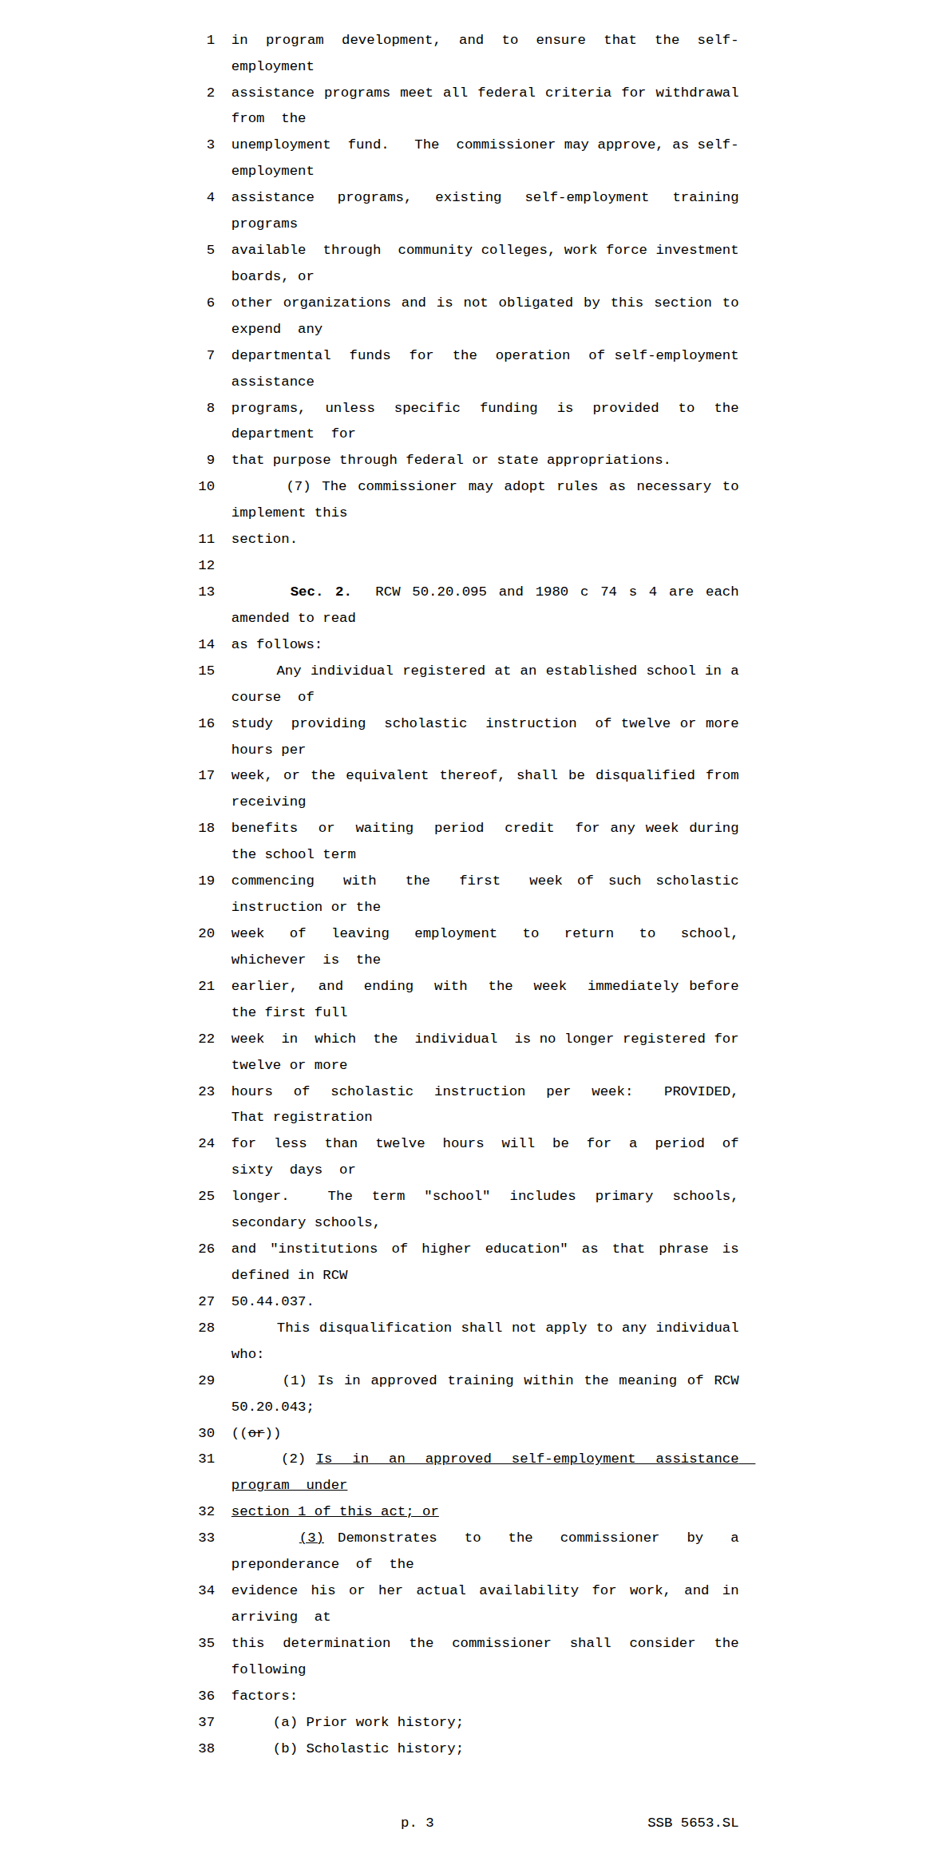in program development, and to ensure that the self-employment
assistance programs meet all federal criteria for withdrawal from the
unemployment fund. The commissioner may approve, as self-employment
assistance programs, existing self-employment training programs
available through community colleges, work force investment boards, or
other organizations and is not obligated by this section to expend any
departmental funds for the operation of self-employment assistance
programs, unless specific funding is provided to the department for
that purpose through federal or state appropriations.
(7) The commissioner may adopt rules as necessary to implement this
section.
Sec. 2. RCW 50.20.095 and 1980 c 74 s 4 are each amended to read
as follows:
Any individual registered at an established school in a course of
study providing scholastic instruction of twelve or more hours per
week, or the equivalent thereof, shall be disqualified from receiving
benefits or waiting period credit for any week during the school term
commencing with the first week of such scholastic instruction or the
week of leaving employment to return to school, whichever is the
earlier, and ending with the week immediately before the first full
week in which the individual is no longer registered for twelve or more
hours of scholastic instruction per week: PROVIDED, That registration
for less than twelve hours will be for a period of sixty days or
longer. The term "school" includes primary schools, secondary schools,
and "institutions of higher education" as that phrase is defined in RCW
50.44.037.
This disqualification shall not apply to any individual who:
(1) Is in approved training within the meaning of RCW 50.20.043;
((or))
(2) Is in an approved self-employment assistance program under
section 1 of this act; or
(3) Demonstrates to the commissioner by a preponderance of the
evidence his or her actual availability for work, and in arriving at
this determination the commissioner shall consider the following
factors:
(a) Prior work history;
(b) Scholastic history;
p. 3 SSB 5653.SL